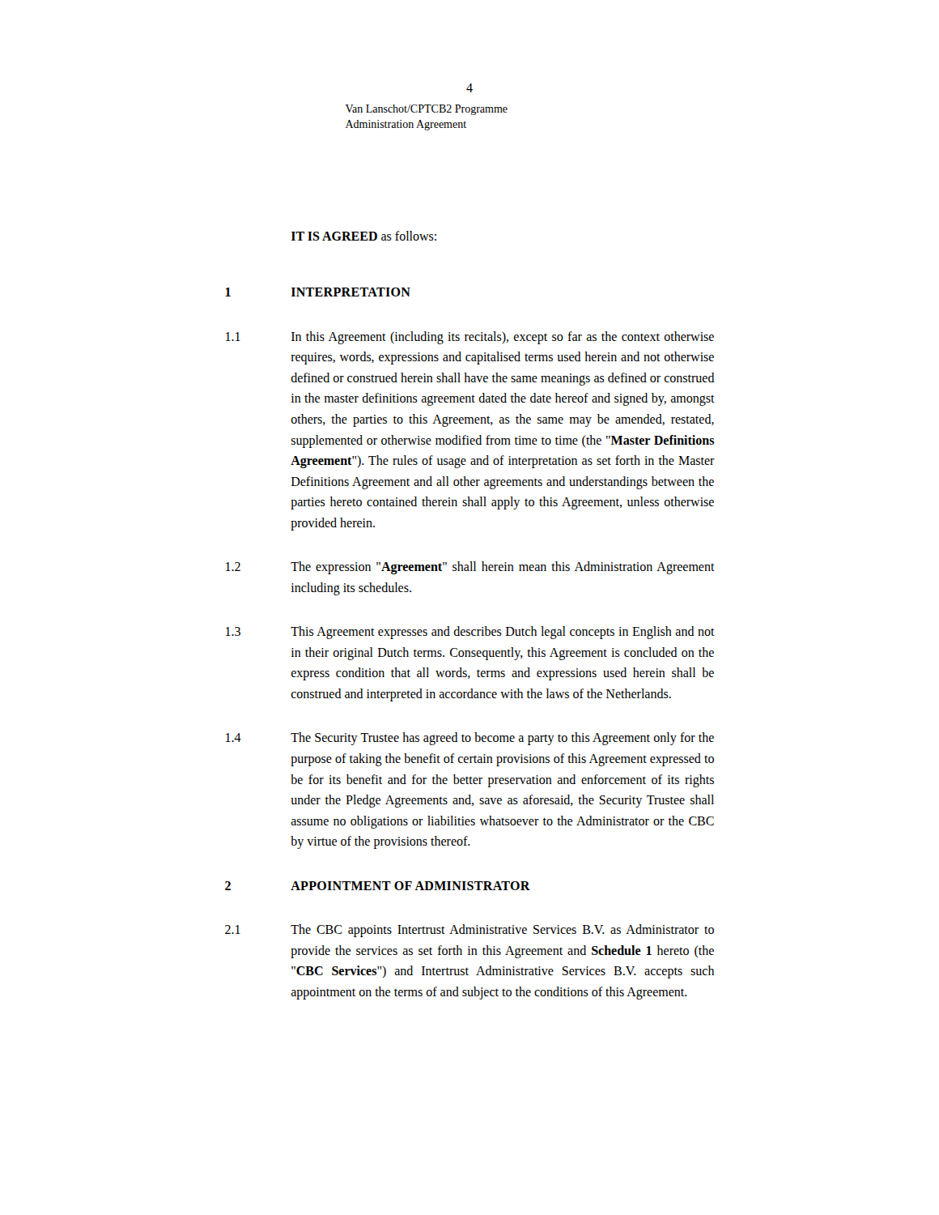4
Van Lanschot/CPTCB2 Programme
Administration Agreement
IT IS AGREED as follows:
1
INTERPRETATION
1.1
In this Agreement (including its recitals), except so far as the context otherwise requires, words, expressions and capitalised terms used herein and not otherwise defined or construed herein shall have the same meanings as defined or construed in the master definitions agreement dated the date hereof and signed by, amongst others, the parties to this Agreement, as the same may be amended, restated, supplemented or otherwise modified from time to time (the "Master Definitions Agreement"). The rules of usage and of interpretation as set forth in the Master Definitions Agreement and all other agreements and understandings between the parties hereto contained therein shall apply to this Agreement, unless otherwise provided herein.
1.2
The expression "Agreement" shall herein mean this Administration Agreement including its schedules.
1.3
This Agreement expresses and describes Dutch legal concepts in English and not in their original Dutch terms. Consequently, this Agreement is concluded on the express condition that all words, terms and expressions used herein shall be construed and interpreted in accordance with the laws of the Netherlands.
1.4
The Security Trustee has agreed to become a party to this Agreement only for the purpose of taking the benefit of certain provisions of this Agreement expressed to be for its benefit and for the better preservation and enforcement of its rights under the Pledge Agreements and, save as aforesaid, the Security Trustee shall assume no obligations or liabilities whatsoever to the Administrator or the CBC by virtue of the provisions thereof.
2
APPOINTMENT OF ADMINISTRATOR
2.1
The CBC appoints Intertrust Administrative Services B.V. as Administrator to provide the services as set forth in this Agreement and Schedule 1 hereto (the "CBC Services") and Intertrust Administrative Services B.V. accepts such appointment on the terms of and subject to the conditions of this Agreement.